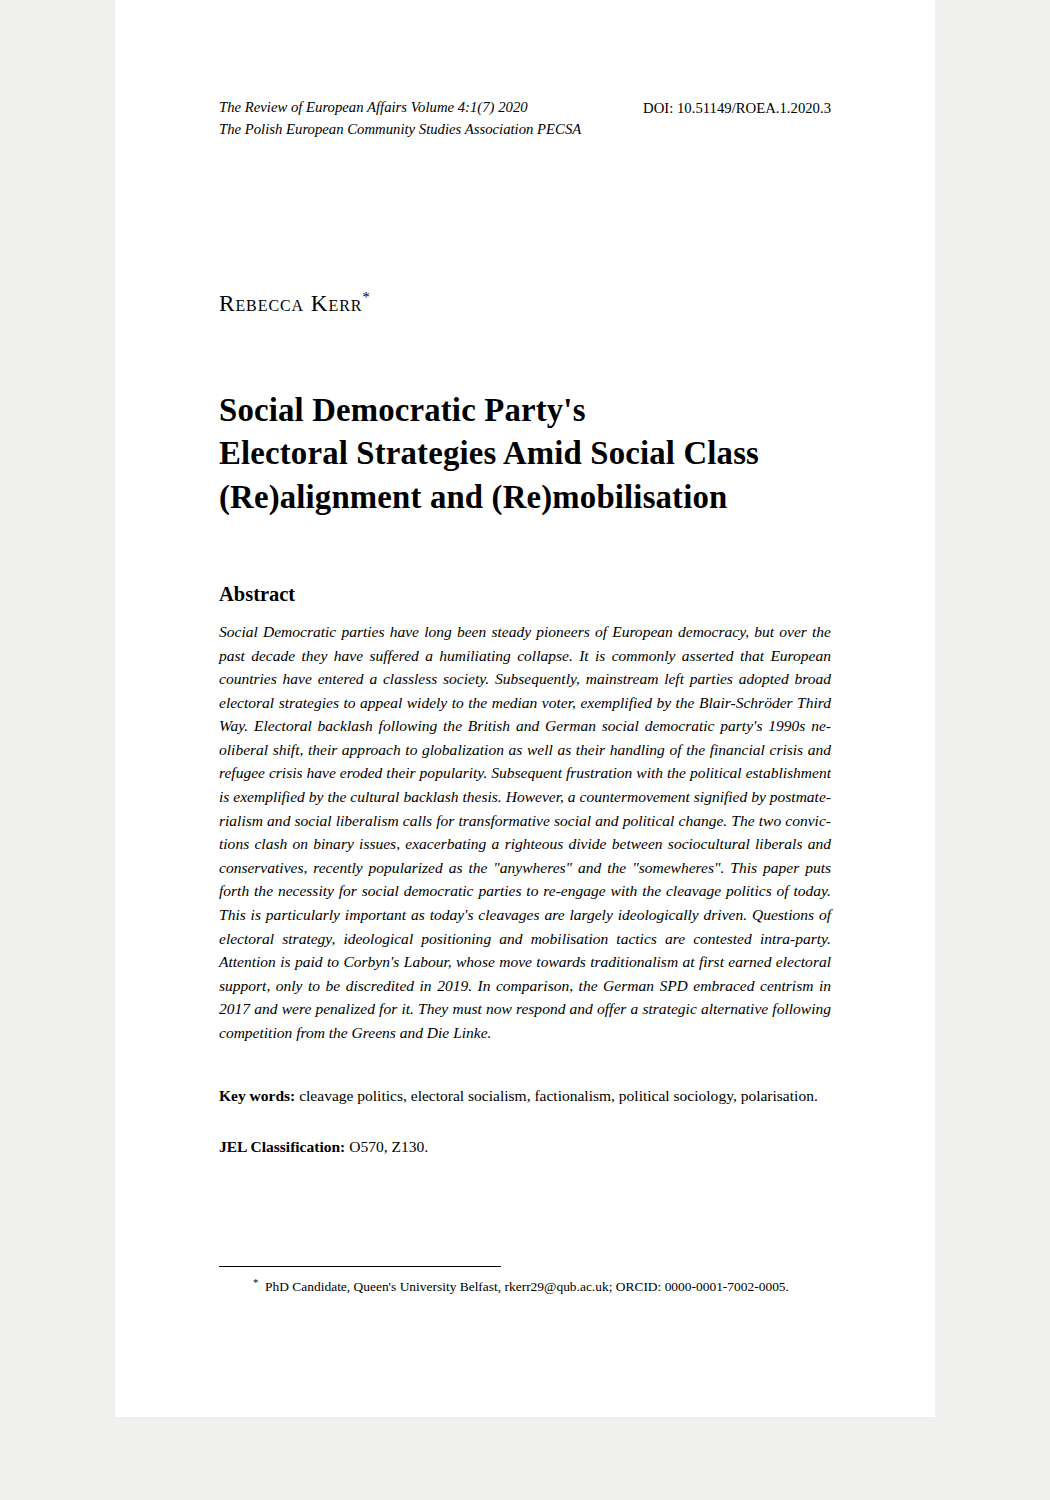The Review of European Affairs Volume 4:1(7) 2020
The Polish European Community Studies Association PECSA
DOI: 10.51149/ROEA.1.2020.3
Rebecca Kerr*
Social Democratic Party's
Electoral Strategies Amid Social Class
(Re)alignment and (Re)mobilisation
Abstract
Social Democratic parties have long been steady pioneers of European democracy, but over the past decade they have suffered a humiliating collapse. It is commonly asserted that European countries have entered a classless society. Subsequently, mainstream left parties adopted broad electoral strategies to appeal widely to the median voter, exemplified by the Blair-Schröder Third Way. Electoral backlash following the British and German social democratic party's 1990s neoliberal shift, their approach to globalization as well as their handling of the financial crisis and refugee crisis have eroded their popularity. Subsequent frustration with the political establishment is exemplified by the cultural backlash thesis. However, a countermovement signified by postmaterialism and social liberalism calls for transformative social and political change. The two convictions clash on binary issues, exacerbating a righteous divide between sociocultural liberals and conservatives, recently popularized as the "anywheres" and the "somewheres". This paper puts forth the necessity for social democratic parties to re-engage with the cleavage politics of today. This is particularly important as today's cleavages are largely ideologically driven. Questions of electoral strategy, ideological positioning and mobilisation tactics are contested intra-party. Attention is paid to Corbyn's Labour, whose move towards traditionalism at first earned electoral support, only to be discredited in 2019. In comparison, the German SPD embraced centrism in 2017 and were penalized for it. They must now respond and offer a strategic alternative following competition from the Greens and Die Linke.
Key words: cleavage politics, electoral socialism, factionalism, political sociology, polarisation.
JEL Classification: O570, Z130.
* PhD Candidate, Queen's University Belfast, rkerr29@qub.ac.uk; ORCID: 0000-0001-7002-0005.